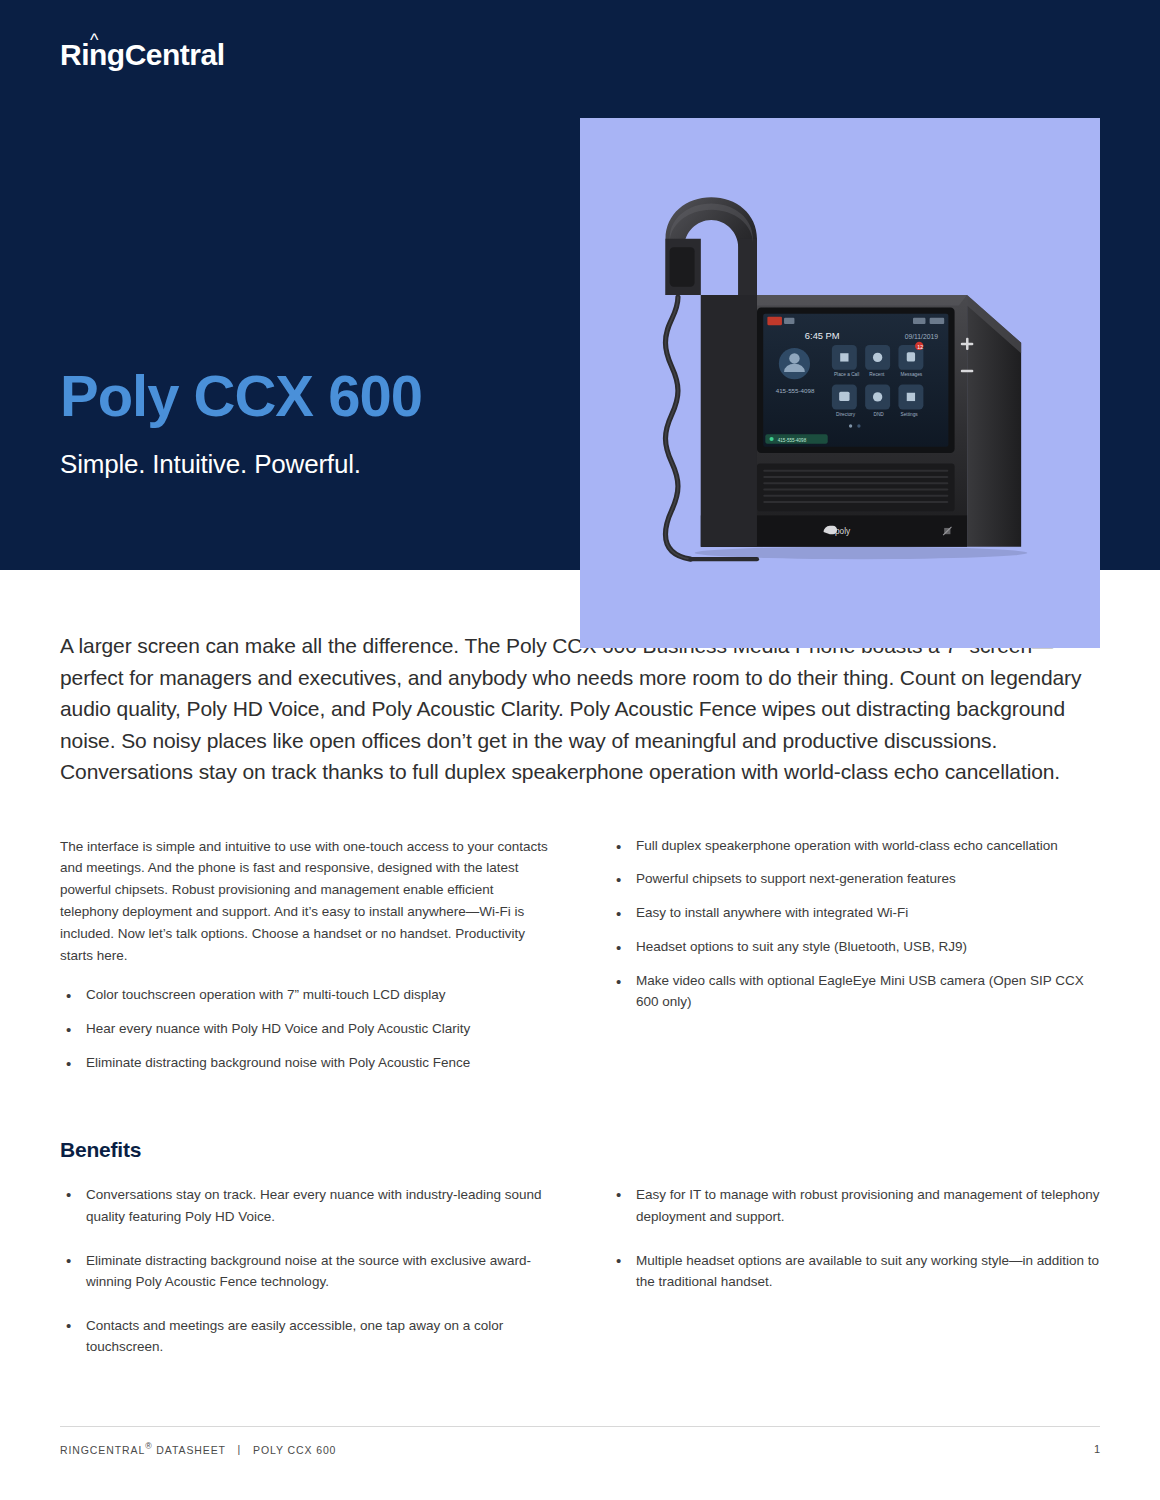R^ingCentral
Poly CCX 600
Simple. Intuitive. Powerful.
6:45 PM 09/11/2019 415-555-4098 12 Place a Call Recent Messages Directory DND Settings 415-555-4098 poly HD Voice
A larger screen can make all the difference. The Poly CCX 600 Business Media Phone boasts a 7” screen—perfect for managers and executives, and anybody who needs more room to do their thing. Count on legendary audio quality, Poly HD Voice, and Poly Acoustic Clarity. Poly Acoustic Fence wipes out distracting background noise. So noisy places like open offices don’t get in the way of meaningful and productive discussions. Conversations stay on track thanks to full duplex speakerphone operation with world-class echo cancellation.
The interface is simple and intuitive to use with one-touch access to your contacts and meetings. And the phone is fast and responsive, designed with the latest powerful chipsets. Robust provisioning and management enable efficient telephony deployment and support. And it’s easy to install anywhere—Wi-Fi is included. Now let’s talk options. Choose a handset or no handset. Productivity starts here.
Color touchscreen operation with 7” multi-touch LCD display
Hear every nuance with Poly HD Voice and Poly Acoustic Clarity
Eliminate distracting background noise with Poly Acoustic Fence
Full duplex speakerphone operation with world-class echo cancellation
Powerful chipsets to support next-generation features
Easy to install anywhere with integrated Wi-Fi
Headset options to suit any style (Bluetooth, USB, RJ9)
Make video calls with optional EagleEye Mini USB camera (Open SIP CCX 600 only)
Benefits
Conversations stay on track. Hear every nuance with industry-leading sound quality featuring Poly HD Voice.
Eliminate distracting background noise at the source with exclusive award-winning Poly Acoustic Fence technology.
Contacts and meetings are easily accessible, one tap away on a color touchscreen.
Easy for IT to manage with robust provisioning and management of telephony deployment and support.
Multiple headset options are available to suit any working style—in addition to the traditional handset.
RINGCENTRAL® DATASHEET | POLY CCX 600
1